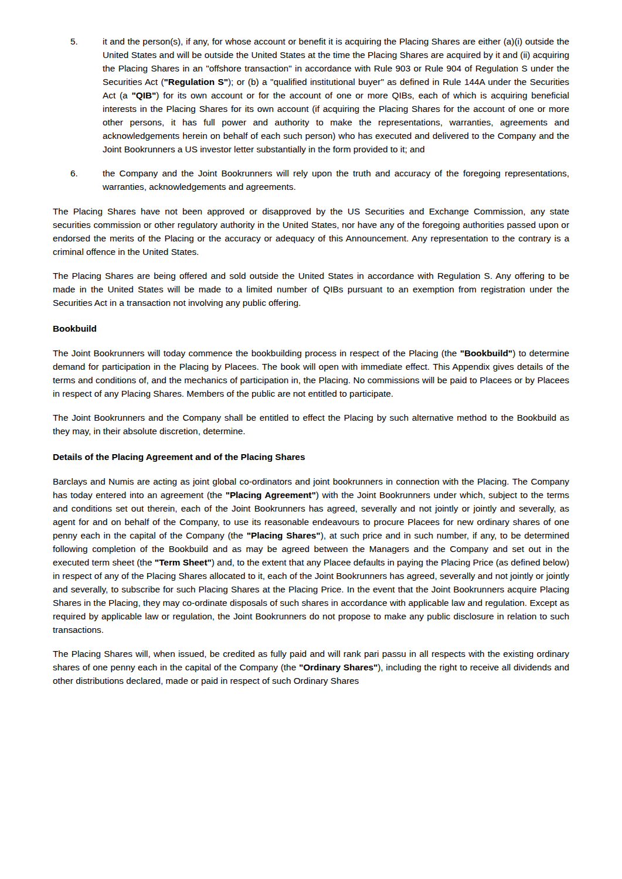it and the person(s), if any, for whose account or benefit it is acquiring the Placing Shares are either (a)(i) outside the United States and will be outside the United States at the time the Placing Shares are acquired by it and (ii) acquiring the Placing Shares in an "offshore transaction" in accordance with Rule 903 or Rule 904 of Regulation S under the Securities Act ("Regulation S"); or (b) a "qualified institutional buyer" as defined in Rule 144A under the Securities Act (a "QIB") for its own account or for the account of one or more QIBs, each of which is acquiring beneficial interests in the Placing Shares for its own account (if acquiring the Placing Shares for the account of one or more other persons, it has full power and authority to make the representations, warranties, agreements and acknowledgements herein on behalf of each such person) who has executed and delivered to the Company and the Joint Bookrunners a US investor letter substantially in the form provided to it; and
the Company and the Joint Bookrunners will rely upon the truth and accuracy of the foregoing representations, warranties, acknowledgements and agreements.
The Placing Shares have not been approved or disapproved by the US Securities and Exchange Commission, any state securities commission or other regulatory authority in the United States, nor have any of the foregoing authorities passed upon or endorsed the merits of the Placing or the accuracy or adequacy of this Announcement. Any representation to the contrary is a criminal offence in the United States.
The Placing Shares are being offered and sold outside the United States in accordance with Regulation S. Any offering to be made in the United States will be made to a limited number of QIBs pursuant to an exemption from registration under the Securities Act in a transaction not involving any public offering.
Bookbuild
The Joint Bookrunners will today commence the bookbuilding process in respect of the Placing (the "Bookbuild") to determine demand for participation in the Placing by Placees. The book will open with immediate effect. This Appendix gives details of the terms and conditions of, and the mechanics of participation in, the Placing. No commissions will be paid to Placees or by Placees in respect of any Placing Shares. Members of the public are not entitled to participate.
The Joint Bookrunners and the Company shall be entitled to effect the Placing by such alternative method to the Bookbuild as they may, in their absolute discretion, determine.
Details of the Placing Agreement and of the Placing Shares
Barclays and Numis are acting as joint global co-ordinators and joint bookrunners in connection with the Placing. The Company has today entered into an agreement (the "Placing Agreement") with the Joint Bookrunners under which, subject to the terms and conditions set out therein, each of the Joint Bookrunners has agreed, severally and not jointly or jointly and severally, as agent for and on behalf of the Company, to use its reasonable endeavours to procure Placees for new ordinary shares of one penny each in the capital of the Company (the "Placing Shares"), at such price and in such number, if any, to be determined following completion of the Bookbuild and as may be agreed between the Managers and the Company and set out in the executed term sheet (the "Term Sheet") and, to the extent that any Placee defaults in paying the Placing Price (as defined below) in respect of any of the Placing Shares allocated to it, each of the Joint Bookrunners has agreed, severally and not jointly or jointly and severally, to subscribe for such Placing Shares at the Placing Price. In the event that the Joint Bookrunners acquire Placing Shares in the Placing, they may co-ordinate disposals of such shares in accordance with applicable law and regulation. Except as required by applicable law or regulation, the Joint Bookrunners do not propose to make any public disclosure in relation to such transactions.
The Placing Shares will, when issued, be credited as fully paid and will rank pari passu in all respects with the existing ordinary shares of one penny each in the capital of the Company (the "Ordinary Shares"), including the right to receive all dividends and other distributions declared, made or paid in respect of such Ordinary Shares